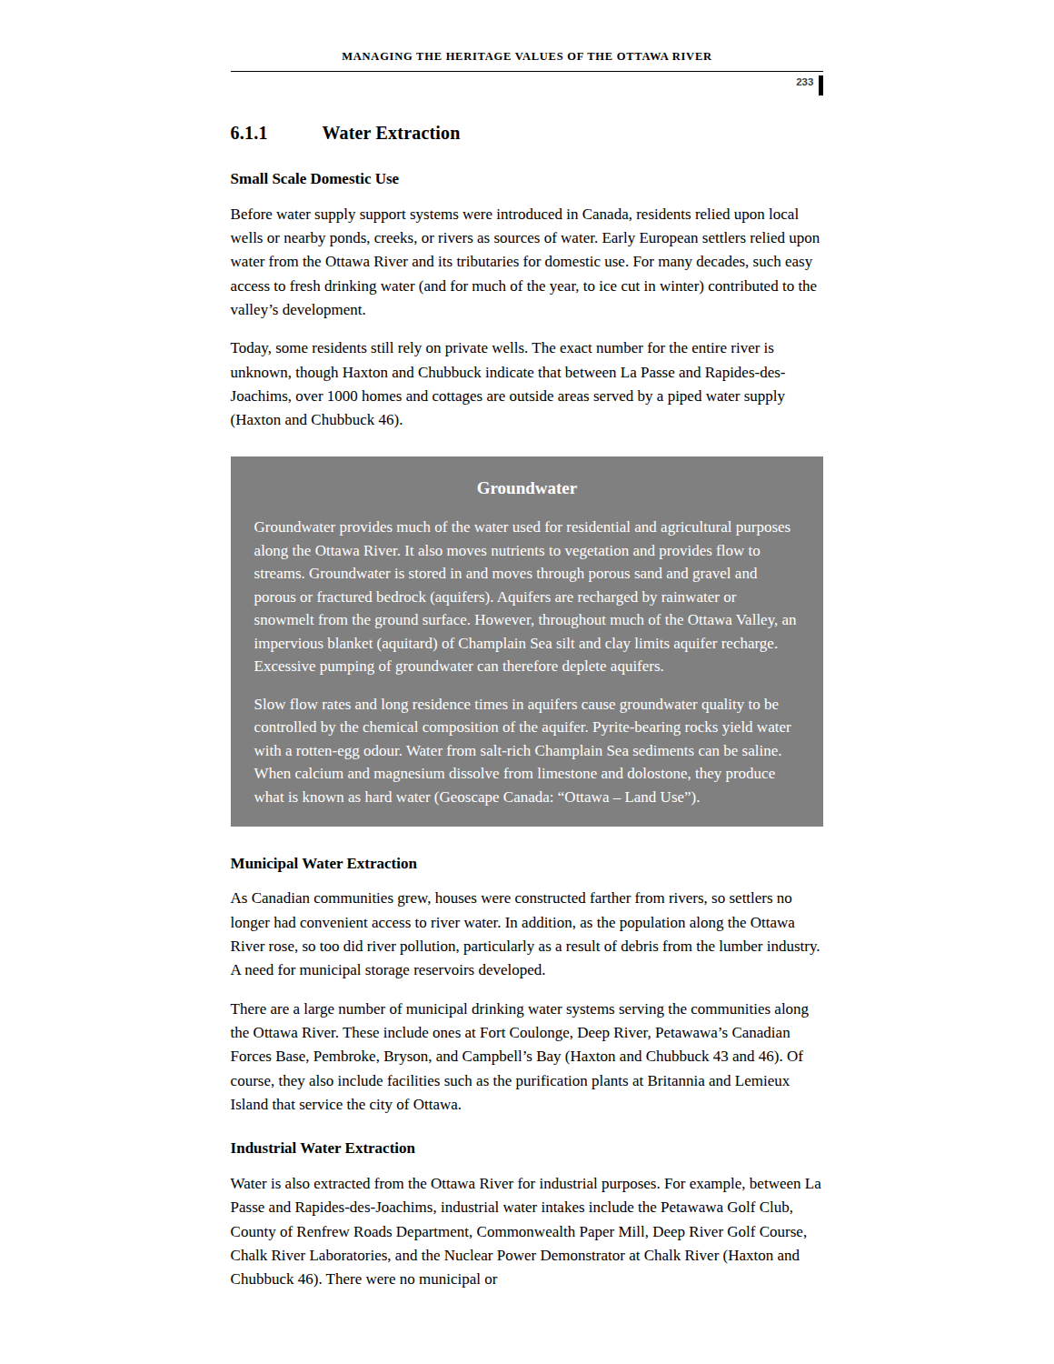Managing the Heritage Values of the Ottawa River
233
6.1.1 Water Extraction
Small Scale Domestic Use
Before water supply support systems were introduced in Canada, residents relied upon local wells or nearby ponds, creeks, or rivers as sources of water. Early European settlers relied upon water from the Ottawa River and its tributaries for domestic use. For many decades, such easy access to fresh drinking water (and for much of the year, to ice cut in winter) contributed to the valley’s development.
Today, some residents still rely on private wells. The exact number for the entire river is unknown, though Haxton and Chubbuck indicate that between La Passe and Rapides-des-Joachims, over 1000 homes and cottages are outside areas served by a piped water supply (Haxton and Chubbuck 46).
Groundwater
Groundwater provides much of the water used for residential and agricultural purposes along the Ottawa River. It also moves nutrients to vegetation and provides flow to streams. Groundwater is stored in and moves through porous sand and gravel and porous or fractured bedrock (aquifers). Aquifers are recharged by rainwater or snowmelt from the ground surface. However, throughout much of the Ottawa Valley, an impervious blanket (aquitard) of Champlain Sea silt and clay limits aquifer recharge. Excessive pumping of groundwater can therefore deplete aquifers.
Slow flow rates and long residence times in aquifers cause groundwater quality to be controlled by the chemical composition of the aquifer. Pyrite-bearing rocks yield water with a rotten-egg odour. Water from salt-rich Champlain Sea sediments can be saline. When calcium and magnesium dissolve from limestone and dolostone, they produce what is known as hard water (Geoscape Canada: “Ottawa – Land Use”).
Municipal Water Extraction
As Canadian communities grew, houses were constructed farther from rivers, so settlers no longer had convenient access to river water. In addition, as the population along the Ottawa River rose, so too did river pollution, particularly as a result of debris from the lumber industry. A need for municipal storage reservoirs developed.
There are a large number of municipal drinking water systems serving the communities along the Ottawa River. These include ones at Fort Coulonge, Deep River, Petawawa’s Canadian Forces Base, Pembroke, Bryson, and Campbell’s Bay (Haxton and Chubbuck 43 and 46). Of course, they also include facilities such as the purification plants at Britannia and Lemieux Island that service the city of Ottawa.
Industrial Water Extraction
Water is also extracted from the Ottawa River for industrial purposes. For example, between La Passe and Rapides-des-Joachims, industrial water intakes include the Petawawa Golf Club, County of Renfrew Roads Department, Commonwealth Paper Mill, Deep River Golf Course, Chalk River Laboratories, and the Nuclear Power Demonstrator at Chalk River (Haxton and Chubbuck 46). There were no municipal or